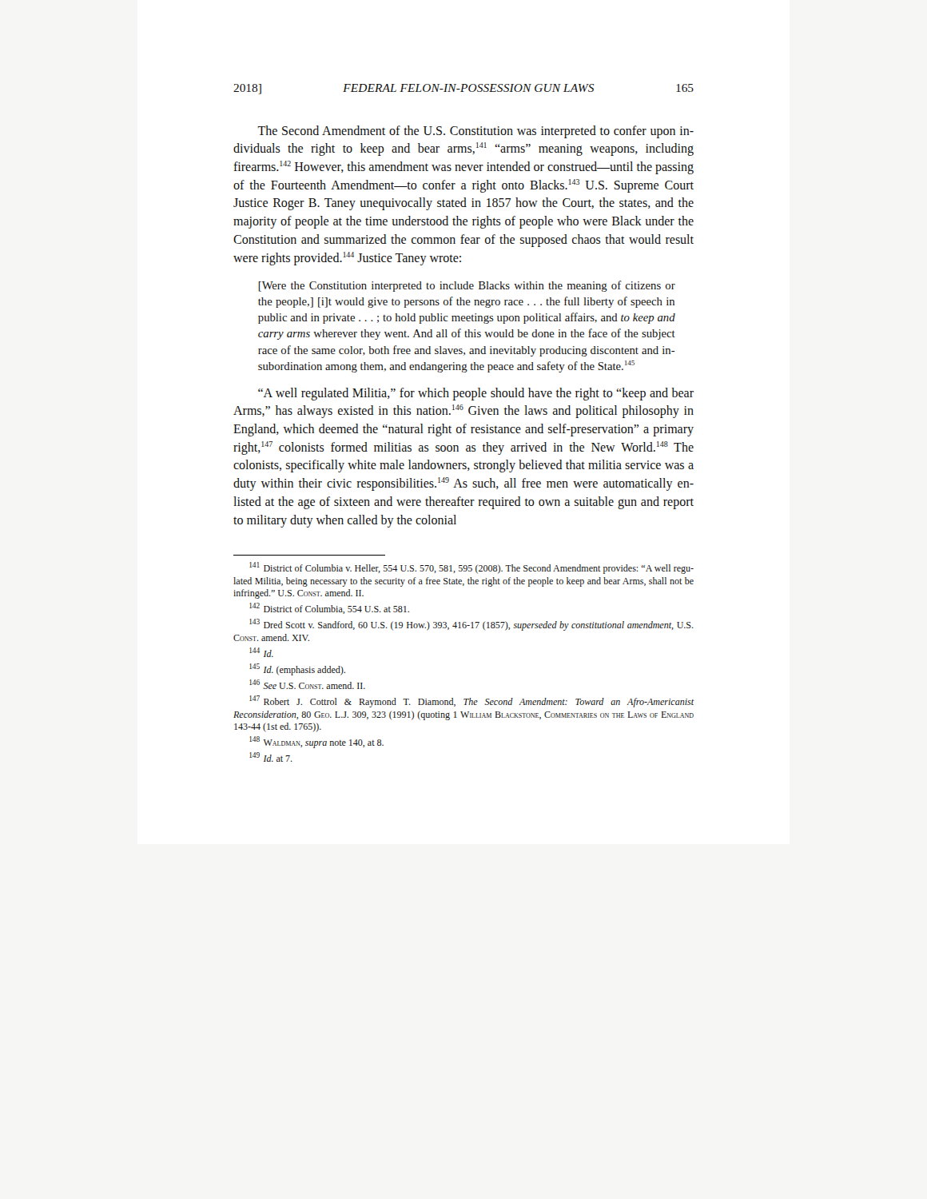2018] FEDERAL FELON-IN-POSSESSION GUN LAWS 165
The Second Amendment of the U.S. Constitution was interpreted to confer upon individuals the right to keep and bear arms,141 “arms” meaning weapons, including firearms.142 However, this amendment was never intended or construed—until the passing of the Fourteenth Amendment—to confer a right onto Blacks.143 U.S. Supreme Court Justice Roger B. Taney unequivocally stated in 1857 how the Court, the states, and the majority of people at the time understood the rights of people who were Black under the Constitution and summarized the common fear of the supposed chaos that would result were rights provided.144 Justice Taney wrote:
[Were the Constitution interpreted to include Blacks within the meaning of citizens or the people,] [i]t would give to persons of the negro race . . . the full liberty of speech in public and in private . . . ; to hold public meetings upon political affairs, and to keep and carry arms wherever they went. And all of this would be done in the face of the subject race of the same color, both free and slaves, and inevitably producing discontent and insubordination among them, and endangering the peace and safety of the State.145
“A well regulated Militia,” for which people should have the right to “keep and bear Arms,” has always existed in this nation.146 Given the laws and political philosophy in England, which deemed the “natural right of resistance and self-preservation” a primary right,147 colonists formed militias as soon as they arrived in the New World.148 The colonists, specifically white male landowners, strongly believed that militia service was a duty within their civic responsibilities.149 As such, all free men were automatically enlisted at the age of sixteen and were thereafter required to own a suitable gun and report to military duty when called by the colonial
District of Columbia v. Heller, 554 U.S. 570, 581, 595 (2008). The Second Amendment provides: “A well regulated Militia, being necessary to the security of a free State, the right of the people to keep and bear Arms, shall not be infringed.” U.S. Const. amend. II.
District of Columbia, 554 U.S. at 581.
Dred Scott v. Sandford, 60 U.S. (19 How.) 393, 416-17 (1857), superseded by constitutional amendment, U.S. Const. amend. XIV.
Id.
Id. (emphasis added).
See U.S. Const. amend. II.
Robert J. Cottrol & Raymond T. Diamond, The Second Amendment: Toward an Afro-Americanist Reconsideration, 80 Geo. L.J. 309, 323 (1991) (quoting 1 William Blackstone, Commentaries on the Laws of England 143-44 (1st ed. 1765)).
Waldman, supra note 140, at 8.
Id. at 7.